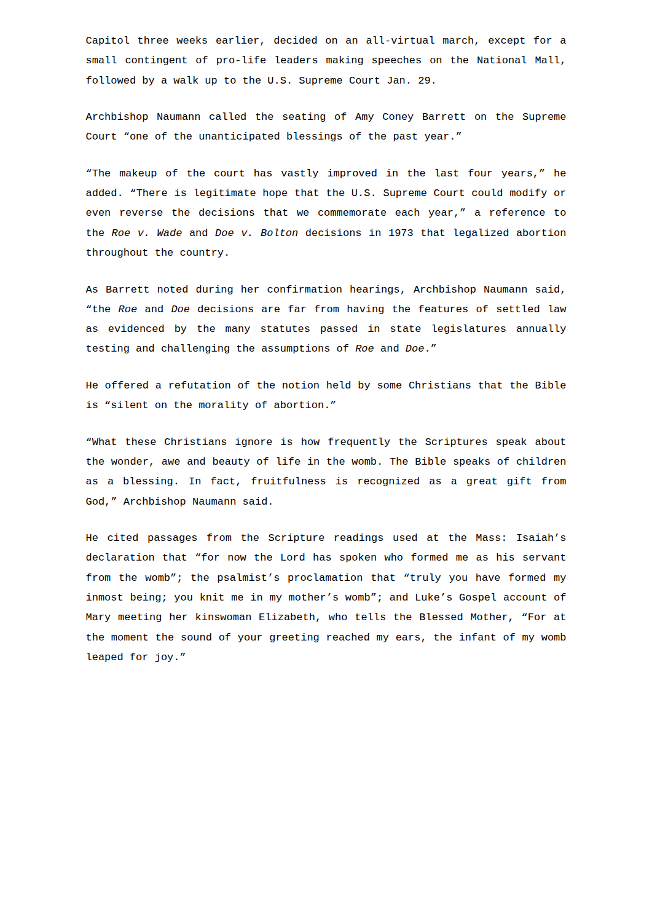Capitol three weeks earlier, decided on an all-virtual march, except for a small contingent of pro-life leaders making speeches on the National Mall, followed by a walk up to the U.S. Supreme Court Jan. 29.
Archbishop Naumann called the seating of Amy Coney Barrett on the Supreme Court “one of the unanticipated blessings of the past year.”
“The makeup of the court has vastly improved in the last four years,” he added. “There is legitimate hope that the U.S. Supreme Court could modify or even reverse the decisions that we commemorate each year,” a reference to the Roe v. Wade and Doe v. Bolton decisions in 1973 that legalized abortion throughout the country.
As Barrett noted during her confirmation hearings, Archbishop Naumann said, “the Roe and Doe decisions are far from having the features of settled law as evidenced by the many statutes passed in state legislatures annually testing and challenging the assumptions of Roe and Doe.”
He offered a refutation of the notion held by some Christians that the Bible is “silent on the morality of abortion.”
“What these Christians ignore is how frequently the Scriptures speak about the wonder, awe and beauty of life in the womb. The Bible speaks of children as a blessing. In fact, fruitfulness is recognized as a great gift from God,” Archbishop Naumann said.
He cited passages from the Scripture readings used at the Mass: Isaiah’s declaration that “for now the Lord has spoken who formed me as his servant from the womb”; the psalmist’s proclamation that “truly you have formed my inmost being; you knit me in my mother’s womb”; and Luke’s Gospel account of Mary meeting her kinswoman Elizabeth, who tells the Blessed Mother, “For at the moment the sound of your greeting reached my ears, the infant of my womb leaped for joy.”